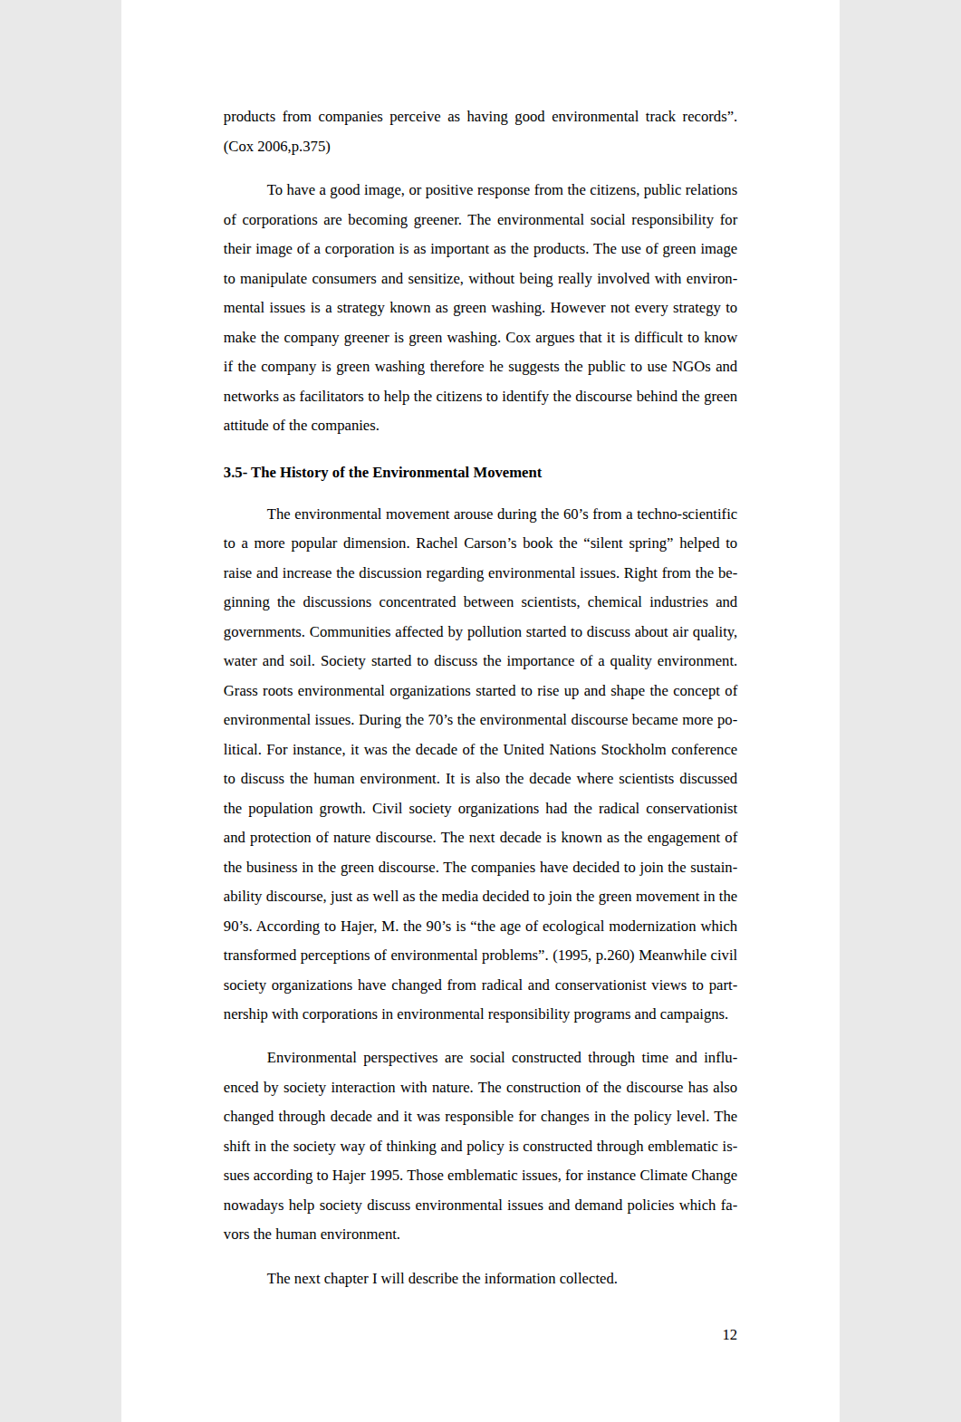products from companies perceive as having good environmental track records”.(Cox 2006,p.375)
To have a good image, or positive response from the citizens, public relations of corporations are becoming greener. The environmental social responsibility for their image of a corporation is as important as the products. The use of green image to manipulate consumers and sensitize, without being really involved with environmental issues is a strategy known as green washing. However not every strategy to make the company greener is green washing. Cox argues that it is difficult to know if the company is green washing therefore he suggests the public to use NGOs and networks as facilitators to help the citizens to identify the discourse behind the green attitude of the companies.
3.5- The History of the Environmental Movement
The environmental movement arouse during the 60’s from a techno-scientific to a more popular dimension. Rachel Carson’s book the “silent spring” helped to raise and increase the discussion regarding environmental issues. Right from the beginning the discussions concentrated between scientists, chemical industries and governments. Communities affected by pollution started to discuss about air quality, water and soil. Society started to discuss the importance of a quality environment. Grass roots environmental organizations started to rise up and shape the concept of environmental issues. During the 70’s the environmental discourse became more political. For instance, it was the decade of the United Nations Stockholm conference to discuss the human environment. It is also the decade where scientists discussed the population growth. Civil society organizations had the radical conservationist and protection of nature discourse. The next decade is known as the engagement of the business in the green discourse. The companies have decided to join the sustainability discourse, just as well as the media decided to join the green movement in the 90’s. According to Hajer, M. the 90’s is “the age of ecological modernization which transformed perceptions of environmental problems”. (1995, p.260) Meanwhile civil society organizations have changed from radical and conservationist views to partnership with corporations in environmental responsibility programs and campaigns.
Environmental perspectives are social constructed through time and influenced by society interaction with nature. The construction of the discourse has also changed through decade and it was responsible for changes in the policy level. The shift in the society way of thinking and policy is constructed through emblematic issues according to Hajer 1995. Those emblematic issues, for instance Climate Change nowadays help society discuss environmental issues and demand policies which favors the human environment.
The next chapter I will describe the information collected.
12